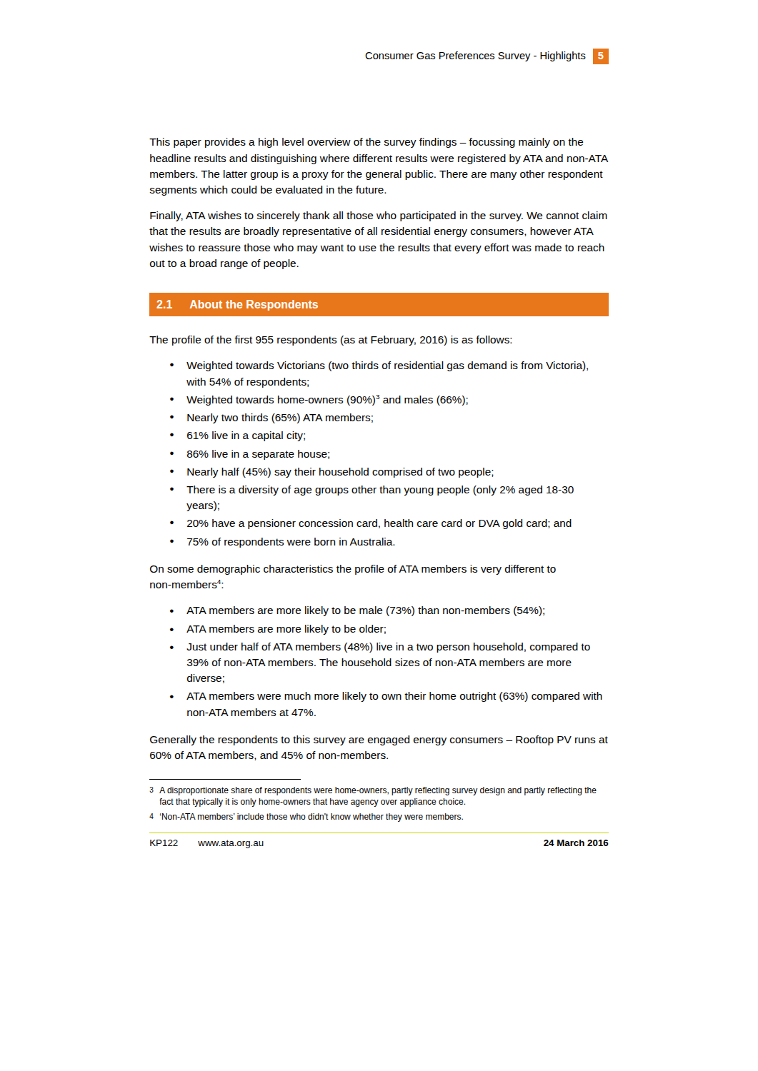Consumer Gas Preferences Survey - Highlights 5
This paper provides a high level overview of the survey findings – focussing mainly on the headline results and distinguishing where different results were registered by ATA and non-ATA members. The latter group is a proxy for the general public. There are many other respondent segments which could be evaluated in the future.
Finally, ATA wishes to sincerely thank all those who participated in the survey. We cannot claim that the results are broadly representative of all residential energy consumers, however ATA wishes to reassure those who may want to use the results that every effort was made to reach out to a broad range of people.
2.1 About the Respondents
The profile of the first 955 respondents (as at February, 2016) is as follows:
Weighted towards Victorians (two thirds of residential gas demand is from Victoria), with 54% of respondents;
Weighted towards home-owners (90%)3 and males (66%);
Nearly two thirds (65%) ATA members;
61% live in a capital city;
86% live in a separate house;
Nearly half (45%) say their household comprised of two people;
There is a diversity of age groups other than young people (only 2% aged 18-30 years);
20% have a pensioner concession card, health care card or DVA gold card; and
75% of respondents were born in Australia.
On some demographic characteristics the profile of ATA members is very different to
non-members4:
ATA members are more likely to be male (73%) than non-members (54%);
ATA members are more likely to be older;
Just under half of ATA members (48%) live in a two person household, compared to 39% of non-ATA members. The household sizes of non-ATA members are more diverse;
ATA members were much more likely to own their home outright (63%) compared with non-ATA members at 47%.
Generally the respondents to this survey are engaged energy consumers – Rooftop PV runs at 60% of ATA members, and 45% of non-members.
3
A disproportionate share of respondents were home-owners, partly reflecting survey design and partly reflecting the fact that typically it is only home-owners that have agency over appliance choice.
4
‘Non-ATA members’ include those who didn't know whether they were members.
KP122 www.ata.org.au
24 March 2016